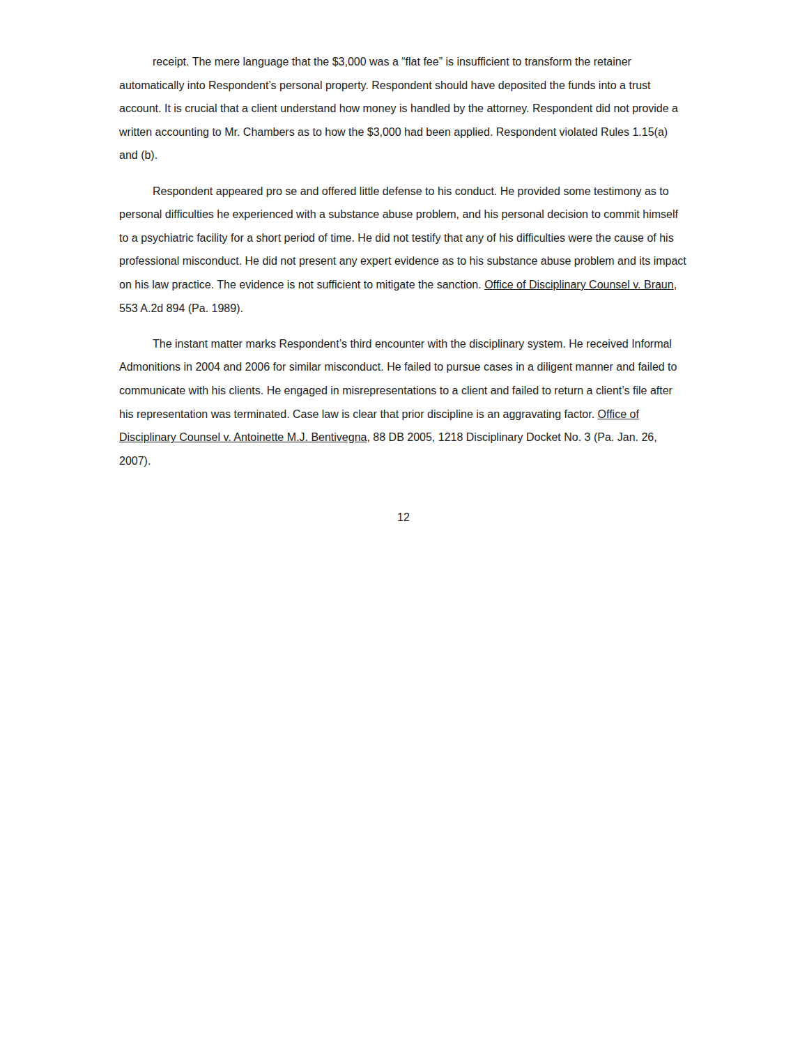receipt. The mere language that the $3,000 was a “flat fee” is insufficient to transform the retainer automatically into Respondent’s personal property. Respondent should have deposited the funds into a trust account. It is crucial that a client understand how money is handled by the attorney. Respondent did not provide a written accounting to Mr. Chambers as to how the $3,000 had been applied. Respondent violated Rules 1.15(a) and (b).
Respondent appeared pro se and offered little defense to his conduct. He provided some testimony as to personal difficulties he experienced with a substance abuse problem, and his personal decision to commit himself to a psychiatric facility for a short period of time. He did not testify that any of his difficulties were the cause of his professional misconduct. He did not present any expert evidence as to his substance abuse problem and its impact on his law practice. The evidence is not sufficient to mitigate the sanction. Office of Disciplinary Counsel v. Braun, 553 A.2d 894 (Pa. 1989).
The instant matter marks Respondent’s third encounter with the disciplinary system. He received Informal Admonitions in 2004 and 2006 for similar misconduct. He failed to pursue cases in a diligent manner and failed to communicate with his clients. He engaged in misrepresentations to a client and failed to return a client’s file after his representation was terminated. Case law is clear that prior discipline is an aggravating factor. Office of Disciplinary Counsel v. Antoinette M.J. Bentivegna, 88 DB 2005, 1218 Disciplinary Docket No. 3 (Pa. Jan. 26, 2007).
12